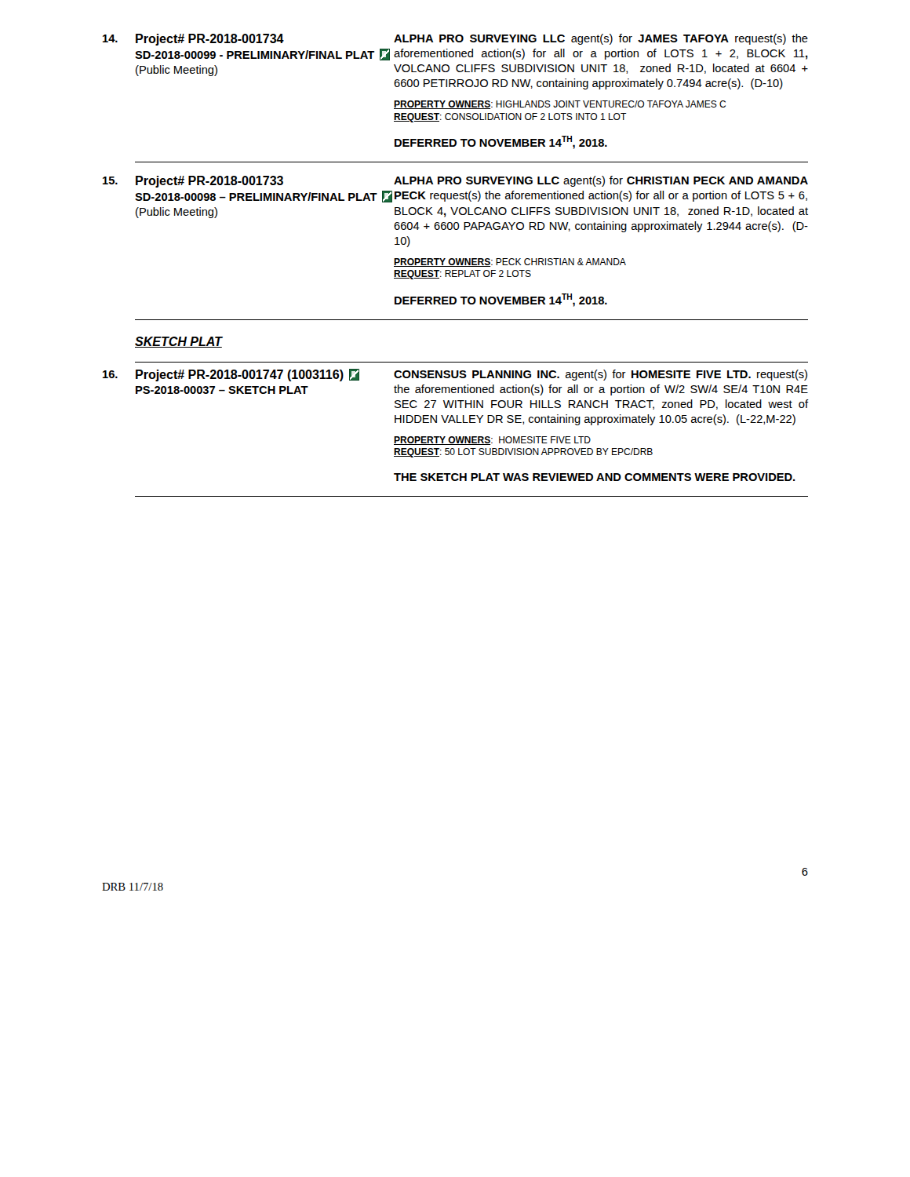| 14. | Project# PR-2018-001734 SD-2018-00099 - PRELIMINARY/FINAL PLAT (Public Meeting) | ALPHA PRO SURVEYING LLC agent(s) for JAMES TAFOYA request(s) the aforementioned action(s) for all or a portion of LOTS 1 + 2, BLOCK 11 , VOLCANO CLIFFS SUBDIVISION UNIT 18, zoned R-1D, located at 6604 + 6600 PETIRROJO RD NW, containing approximately 0.7494 acre(s). (D-10) PROPERTY OWNERS : HIGHLANDS JOINT VENTUREC/O TAFOYA JAMES C REQUEST : CONSOLIDATION OF 2 LOTS INTO 1 LOT DEFERRED TO NOVEMBER 14 TH , 2018. |
| 15. | Project# PR-2018-001733 SD-2018-00098 – PRELIMINARY/FINAL PLAT (Public Meeting) | ALPHA PRO SURVEYING LLC agent(s) for CHRISTIAN PECK AND AMANDA PECK request(s) the aforementioned action(s) for all or a portion of LOTS 5 + 6, BLOCK 4 , VOLCANO CLIFFS SUBDIVISION UNIT 18, zoned R-1D, located at 6604 + 6600 PAPAGAYO RD NW, containing approximately 1.2944 acre(s). (D-10) PROPERTY OWNERS : PECK CHRISTIAN & AMANDA REQUEST : REPLAT OF 2 LOTS DEFERRED TO NOVEMBER 14 TH , 2018. |
SKETCH PLAT
| 16. | Project# PR-2018-001747 (1003116) PS-2018-00037 – SKETCH PLAT | CONSENSUS PLANNING INC. agent(s) for HOMESITE FIVE LTD. request(s) the aforementioned action(s) for all or a portion of W/2 SW/4 SE/4 T10N R4E SEC 27 WITHIN FOUR HILLS RANCH TRACT, zoned PD, located west of HIDDEN VALLEY DR SE, containing approximately 10.05 acre(s). (L-22,M-22) PROPERTY OWNERS : HOMESITE FIVE LTD REQUEST : 50 LOT SUBDIVISION APPROVED BY EPC/DRB THE SKETCH PLAT WAS REVIEWED AND COMMENTS WERE PROVIDED. |
6
DRB 11/7/18